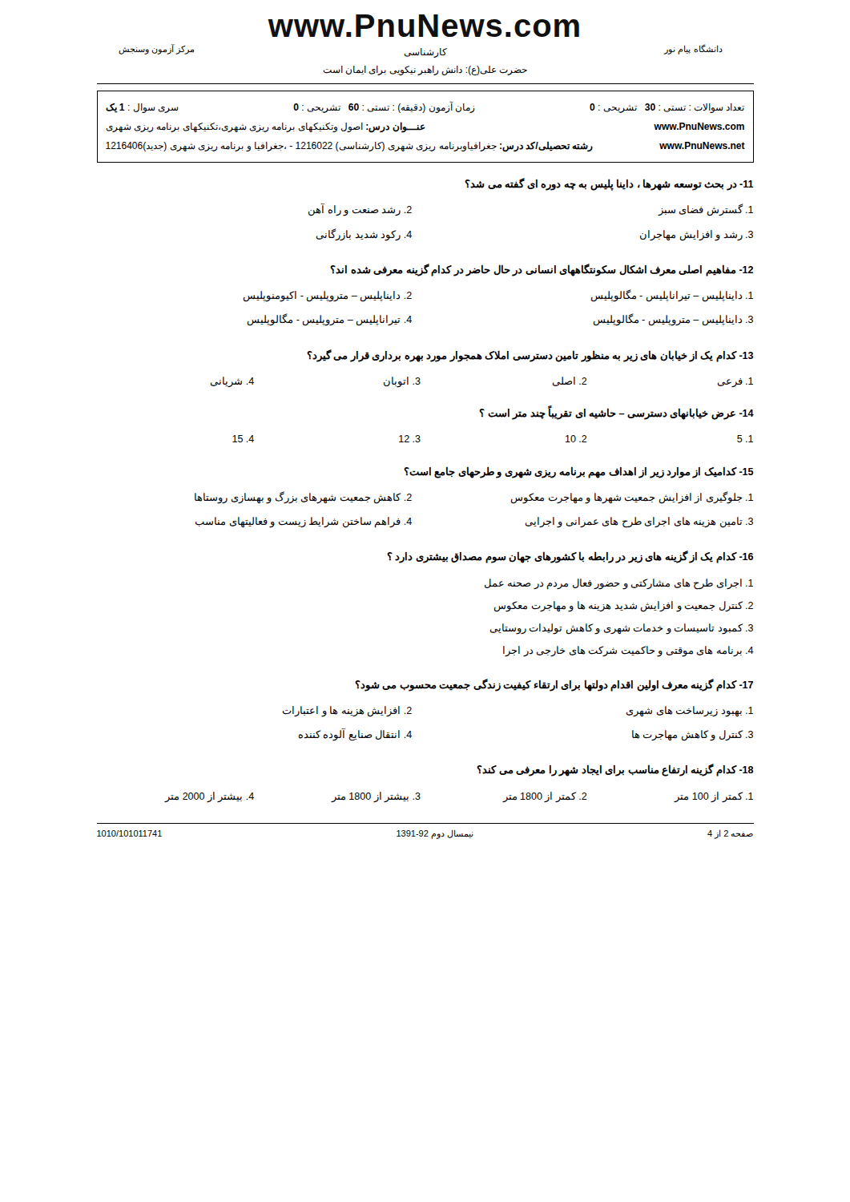www.PnuNews.com
دانشگاه پیام نور
کارشناسی
حضرت علی(ع): دانش راهبر نیکویی برای ایمان است
مرکز آزمون وسنجش
تعداد سوالات : تستی : 30 تشریحی : 0 زمان آزمون (دقیقه) : تستی : 60 تشریحی : 0 سری سوال : 1 یک
www.PnuNews.com عنـــوان درس: اصول وتکنیکهای برنامه ریزی شهری،تکنیکهای برنامه ریزی شهری
www.PnuNews.net رشته تحصیلی/کد درس: جغرافیاوبرنامه ریزی شهری (کارشناسی) 1216022 - ،جغرافیا و برنامه ریزی شهری (جدید)1216406
11- در بحث توسعه شهرها ، داینا پلیس به چه دوره ای گفته می شد؟
1. گسترش فضای سبز
2. رشد صنعت و راه آهن
3. رشد و افزایش مهاجران
4. رکود شدید بازرگانی
12- مفاهیم اصلی معرف اشکال سکونتگاههای انسانی در حال حاضر در کدام گزینه معرفی شده اند؟
1. داینا‌پلیس – تیرانا‌پلیس - مگالوپلیس
2. داینا‌پلیس – متروپلیس - اکیومنوپلیس
3. داینا‌پلیس – متروپلیس - مگالوپلیس
4. تیرانا‌پلیس – متروپلیس - مگالوپلیس
13- کدام یک از خیابان های زیر به منظور تامین دسترسی املاک همجوار مورد بهره برداری قرار می گیرد؟
1. فرعی
2. اصلی
3. اتوبان
4. شریانی
14- عرض خیابانهای دسترسی – حاشیه ای تقریباً چند متر است ؟
1. 5
2. 10
3. 12
4. 15
15- کدامیک از موارد زیر از اهداف مهم برنامه ریزی شهری و طرحهای جامع است؟
1. جلوگیری از افزایش جمعیت شهرها و مهاجرت معکوس
2. کاهش جمعیت شهرهای بزرگ و بهسازی روستاها
3. تامین هزینه های اجرای طرح های عمرانی و اجرایی
4. فراهم ساختن شرایط زیست و فعالیتهای مناسب
16- کدام یک از گزینه های زیر در رابطه با کشورهای جهان سوم مصداق بیشتری دارد ؟
1. اجرای طرح های مشارکتی و حضور فعال مردم در صحنه عمل
2. کنترل جمعیت و افزایش شدید هزینه ها و مهاجرت معکوس
3. کمبود تاسیسات و خدمات شهری و کاهش تولیدات روستایی
4. برنامه های موقتی و حاکمیت شرکت های خارجی در اجرا
17- کدام گزینه معرف اولین اقدام دولتها برای ارتقاء کیفیت زندگی جمعیت محسوب می شود؟
1. بهبود زیرساخت های شهری
2. افزایش هزینه ها و اعتبارات
3. کنترل و کاهش مهاجرت ها
4. انتقال صنایع آلوده کننده
18- کدام گزینه ارتفاع مناسب برای ایجاد شهر را معرفی می کند؟
1. کمتر از 100 متر
2. کمتر از 1800 متر
3. بیشتر از 1800 متر
4. بیشتر از 2000 متر
صفحه 2 از 4 نیمسال دوم 92-1391 1010/101011741